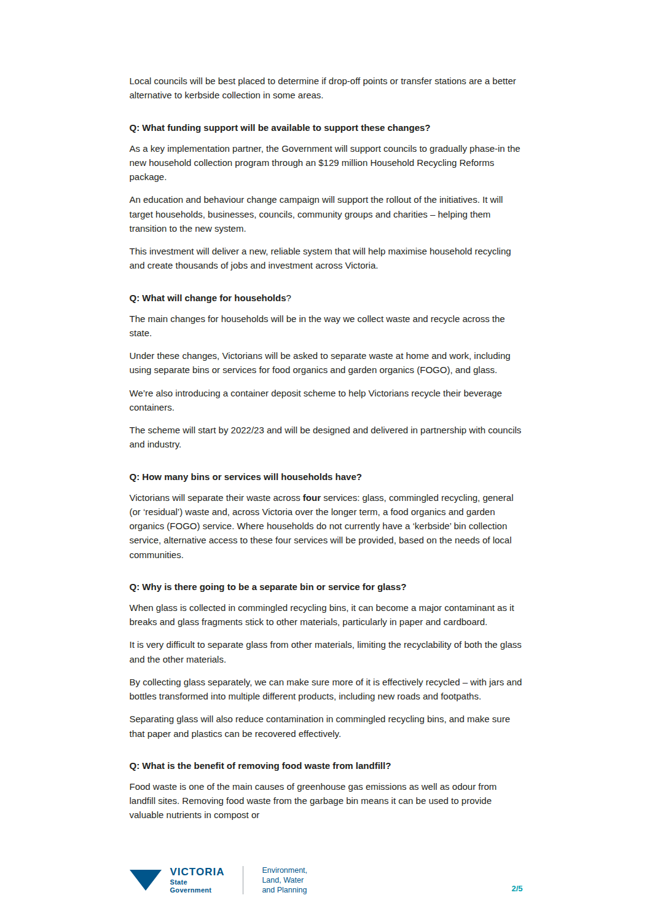Local councils will be best placed to determine if drop-off points or transfer stations are a better alternative to kerbside collection in some areas.
Q: What funding support will be available to support these changes?
As a key implementation partner, the Government will support councils to gradually phase-in the new household collection program through an $129 million Household Recycling Reforms package.
An education and behaviour change campaign will support the rollout of the initiatives. It will target households, businesses, councils, community groups and charities – helping them transition to the new system.
This investment will deliver a new, reliable system that will help maximise household recycling and create thousands of jobs and investment across Victoria.
Q: What will change for households?
The main changes for households will be in the way we collect waste and recycle across the state.
Under these changes, Victorians will be asked to separate waste at home and work, including using separate bins or services for food organics and garden organics (FOGO), and glass.
We’re also introducing a container deposit scheme to help Victorians recycle their beverage containers.
The scheme will start by 2022/23 and will be designed and delivered in partnership with councils and industry.
Q: How many bins or services will households have?
Victorians will separate their waste across four services: glass, commingled recycling, general (or ‘residual’) waste and, across Victoria over the longer term, a food organics and garden organics (FOGO) service. Where households do not currently have a ‘kerbside’ bin collection service, alternative access to these four services will be provided, based on the needs of local communities.
Q: Why is there going to be a separate bin or service for glass?
When glass is collected in commingled recycling bins, it can become a major contaminant as it breaks and glass fragments stick to other materials, particularly in paper and cardboard.
It is very difficult to separate glass from other materials, limiting the recyclability of both the glass and the other materials.
By collecting glass separately, we can make sure more of it is effectively recycled – with jars and bottles transformed into multiple different products, including new roads and footpaths.
Separating glass will also reduce contamination in commingled recycling bins, and make sure that paper and plastics can be recovered effectively.
Q: What is the benefit of removing food waste from landfill?
Food waste is one of the main causes of greenhouse gas emissions as well as odour from landfill sites. Removing food waste from the garbage bin means it can be used to provide valuable nutrients in compost or
VICTORIA State
Government
Environment,
Land, Water
and Planning
2/5